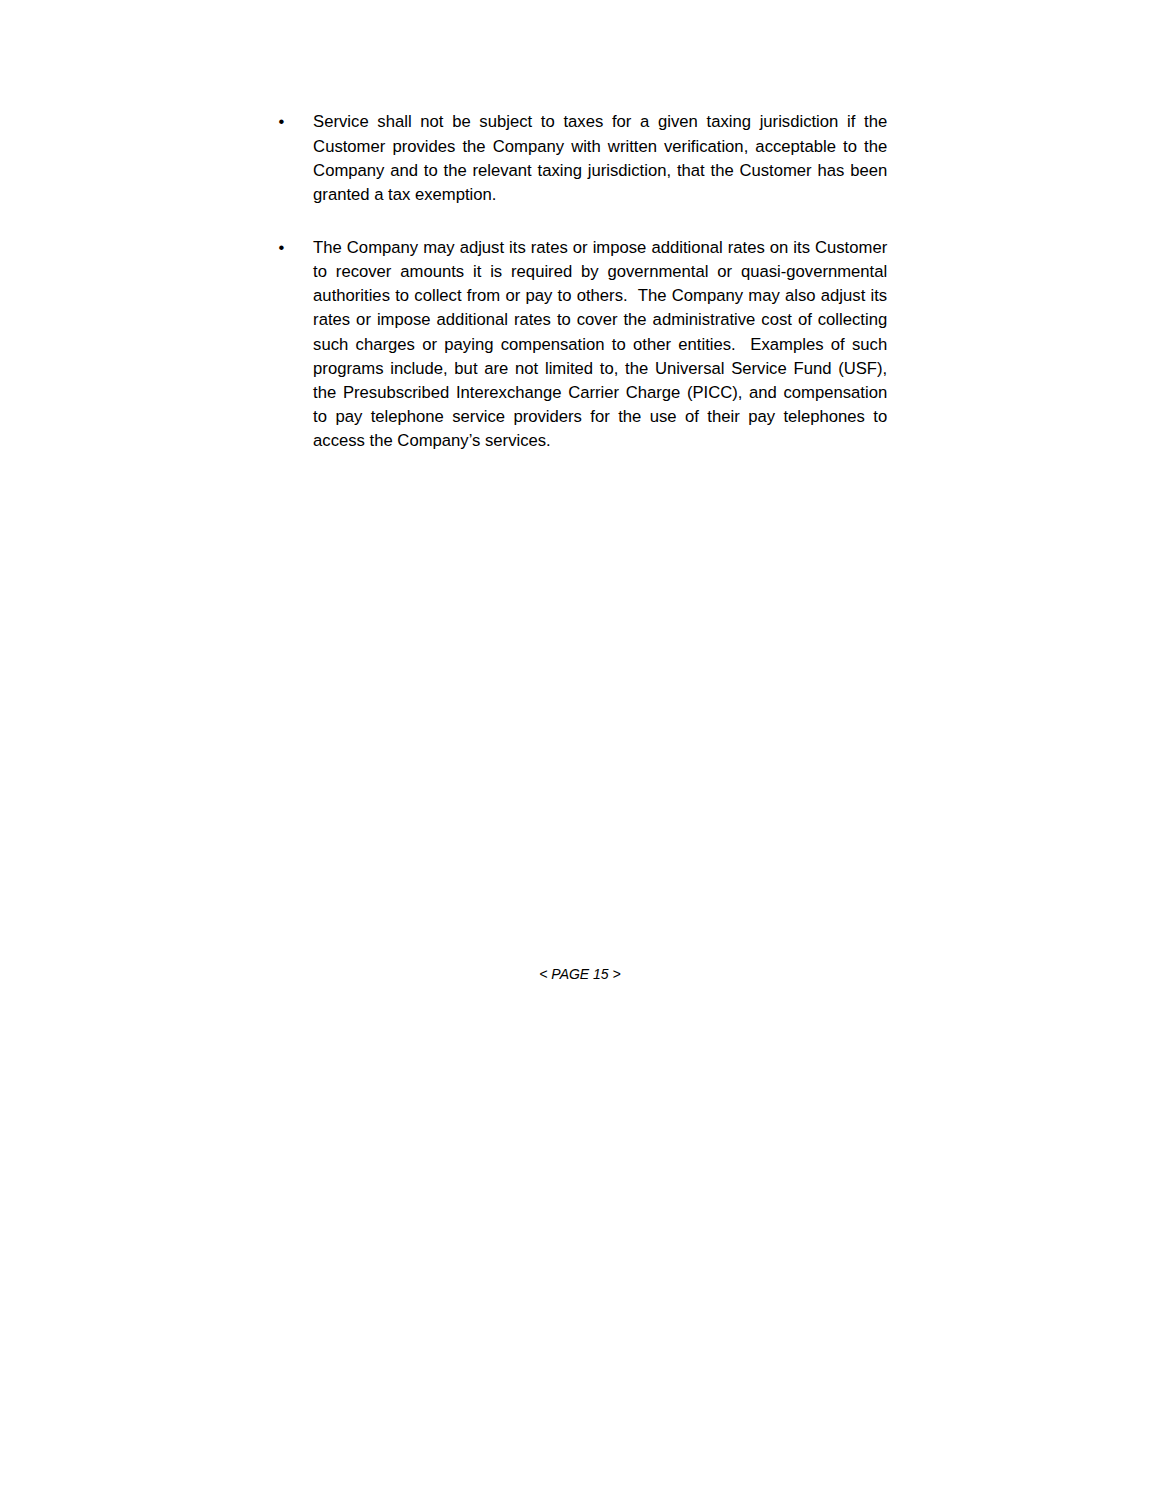Service shall not be subject to taxes for a given taxing jurisdiction if the Customer provides the Company with written verification, acceptable to the Company and to the relevant taxing jurisdiction, that the Customer has been granted a tax exemption.
The Company may adjust its rates or impose additional rates on its Customer to recover amounts it is required by governmental or quasi-governmental authorities to collect from or pay to others. The Company may also adjust its rates or impose additional rates to cover the administrative cost of collecting such charges or paying compensation to other entities. Examples of such programs include, but are not limited to, the Universal Service Fund (USF), the Presubscribed Interexchange Carrier Charge (PICC), and compensation to pay telephone service providers for the use of their pay telephones to access the Company’s services.
< PAGE 15 >